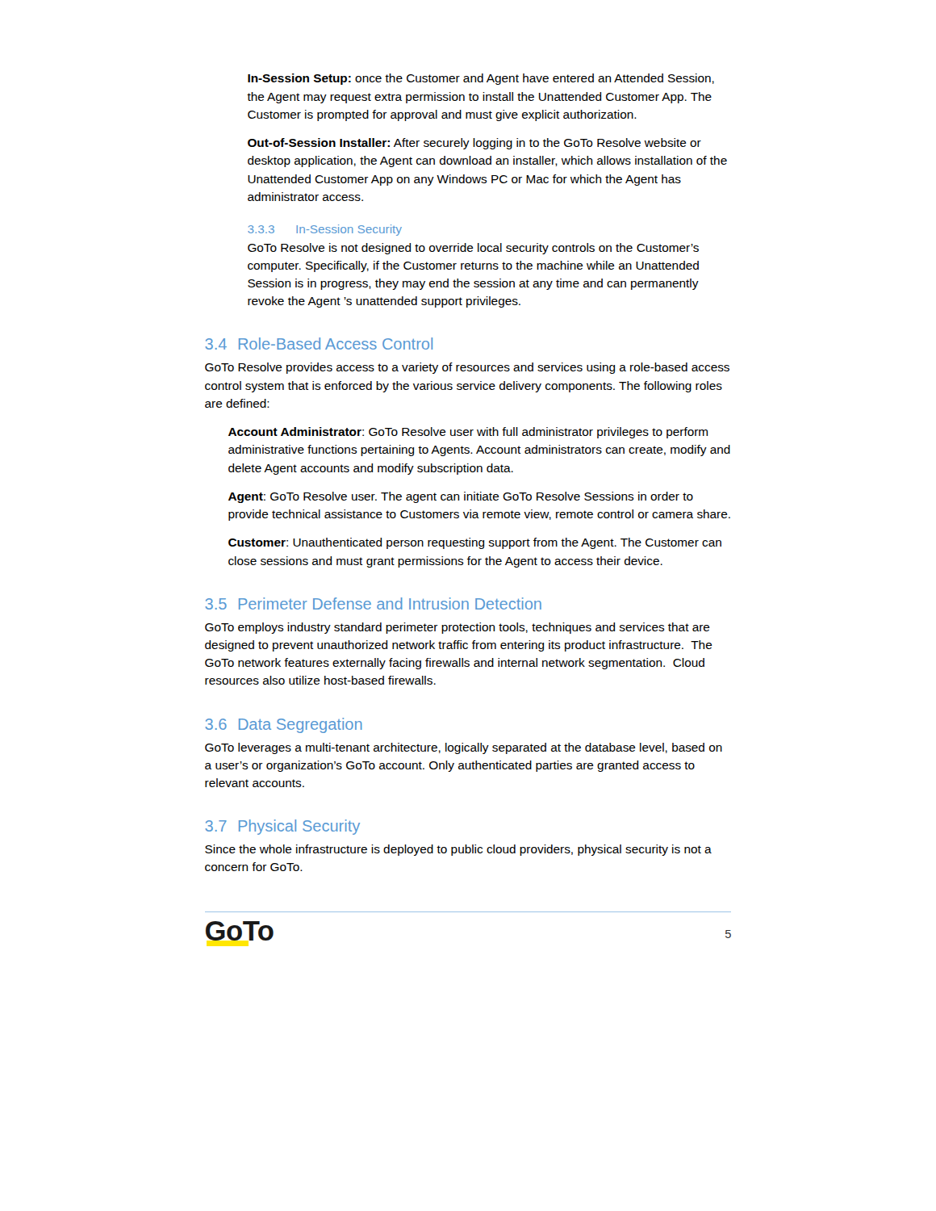In-Session Setup: once the Customer and Agent have entered an Attended Session, the Agent may request extra permission to install the Unattended Customer App. The Customer is prompted for approval and must give explicit authorization.
Out-of-Session Installer: After securely logging in to the GoTo Resolve website or desktop application, the Agent can download an installer, which allows installation of the Unattended Customer App on any Windows PC or Mac for which the Agent has administrator access.
3.3.3 In-Session Security
GoTo Resolve is not designed to override local security controls on the Customer’s computer. Specifically, if the Customer returns to the machine while an Unattended Session is in progress, they may end the session at any time and can permanently revoke the Agent ’s unattended support privileges.
3.4 Role-Based Access Control
GoTo Resolve provides access to a variety of resources and services using a role-based access control system that is enforced by the various service delivery components. The following roles are defined:
Account Administrator: GoTo Resolve user with full administrator privileges to perform administrative functions pertaining to Agents. Account administrators can create, modify and delete Agent accounts and modify subscription data.
Agent: GoTo Resolve user. The agent can initiate GoTo Resolve Sessions in order to provide technical assistance to Customers via remote view, remote control or camera share.
Customer: Unauthenticated person requesting support from the Agent. The Customer can close sessions and must grant permissions for the Agent to access their device.
3.5 Perimeter Defense and Intrusion Detection
GoTo employs industry standard perimeter protection tools, techniques and services that are designed to prevent unauthorized network traffic from entering its product infrastructure. The GoTo network features externally facing firewalls and internal network segmentation. Cloud resources also utilize host-based firewalls.
3.6 Data Segregation
GoTo leverages a multi-tenant architecture, logically separated at the database level, based on a user’s or organization’s GoTo account. Only authenticated parties are granted access to relevant accounts.
3.7 Physical Security
Since the whole infrastructure is deployed to public cloud providers, physical security is not a concern for GoTo.
GoTo
5